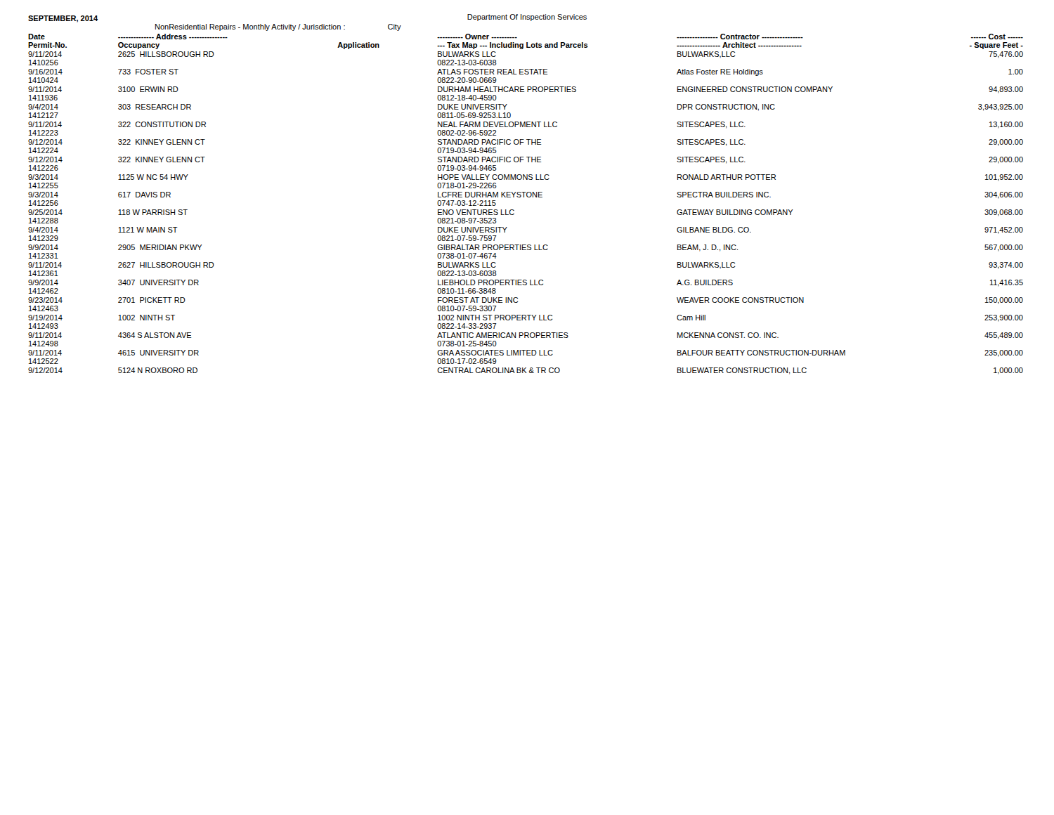SEPTEMBER, 2014
Department Of Inspection Services
NonResidential Repairs - Monthly Activity / Jurisdiction :City
| Date | -------------- Address --------------- | | ---------- Owner ---------- | ---------------- Contractor ---------------- | ------ Cost ------ |
| --- | --- | --- | --- | --- | --- |
| Permit-No. | Occupancy | Application | --- Tax Map --- Including Lots and Parcels | ----------------- Architect ----------------- | - Square Feet - |
| 9/11/2014 | 2625 HILLSBOROUGH RD | BULWARKS LLC | BULWARKS,LLC | 75,476.00 |
| 1410256 | | 0822-13-03-6038 | | |
| 9/16/2014 | 733 FOSTER ST | ATLAS FOSTER REAL ESTATE | Atlas Foster RE Holdings | 1.00 |
| 1410424 | | 0822-20-90-0669 | | |
| 9/11/2014 | 3100 ERWIN RD | DURHAM HEALTHCARE PROPERTIES | ENGINEERED CONSTRUCTION COMPANY | 94,893.00 |
| 1411936 | | 0812-18-40-4590 | | |
| 9/4/2014 | 303 RESEARCH DR | DUKE UNIVERSITY | DPR CONSTRUCTION, INC | 3,943,925.00 |
| 1412127 | | 0811-05-69-9253.L10 | | |
| 9/11/2014 | 322 CONSTITUTION DR | NEAL FARM DEVELOPMENT LLC | SITESCAPES, LLC. | 13,160.00 |
| 1412223 | | 0802-02-96-5922 | | |
| 9/12/2014 | 322 KINNEY GLENN CT | STANDARD PACIFIC OF THE | SITESCAPES, LLC. | 29,000.00 |
| 1412224 | | 0719-03-94-9465 | | |
| 9/12/2014 | 322 KINNEY GLENN CT | STANDARD PACIFIC OF THE | SITESCAPES, LLC. | 29,000.00 |
| 1412226 | | 0719-03-94-9465 | | |
| 9/3/2014 | 1125 W NC 54 HWY | HOPE VALLEY COMMONS LLC | RONALD ARTHUR POTTER | 101,952.00 |
| 1412255 | | 0718-01-29-2266 | | |
| 9/3/2014 | 617 DAVIS DR | LCFRE DURHAM KEYSTONE | SPECTRA BUILDERS INC. | 304,606.00 |
| 1412256 | | 0747-03-12-2115 | | |
| 9/25/2014 | 118 W PARRISH ST | ENO VENTURES LLC | GATEWAY BUILDING COMPANY | 309,068.00 |
| 1412288 | | 0821-08-97-3523 | | |
| 9/4/2014 | 1121 W MAIN ST | DUKE UNIVERSITY | GILBANE BLDG. CO. | 971,452.00 |
| 1412329 | | 0821-07-59-7597 | | |
| 9/9/2014 | 2905 MERIDIAN PKWY | GIBRALTAR PROPERTIES LLC | BEAM, J. D., INC. | 567,000.00 |
| 1412331 | | 0738-01-07-4674 | | |
| 9/11/2014 | 2627 HILLSBOROUGH RD | BULWARKS LLC | BULWARKS,LLC | 93,374.00 |
| 1412361 | | 0822-13-03-6038 | | |
| 9/9/2014 | 3407 UNIVERSITY DR | LIEBHOLD PROPERTIES LLC | A.G. BUILDERS | 11,416.35 |
| 1412462 | | 0810-11-66-3848 | | |
| 9/23/2014 | 2701 PICKETT RD | FOREST AT DUKE INC | WEAVER COOKE CONSTRUCTION | 150,000.00 |
| 1412463 | | 0810-07-59-3307 | | |
| 9/19/2014 | 1002 NINTH ST | 1002 NINTH ST PROPERTY LLC | Cam Hill | 253,900.00 |
| 1412493 | | 0822-14-33-2937 | | |
| 9/11/2014 | 4364 S ALSTON AVE | ATLANTIC AMERICAN PROPERTIES | MCKENNA CONST. CO. INC. | 455,489.00 |
| 1412498 | | 0738-01-25-8450 | | |
| 9/11/2014 | 4615 UNIVERSITY DR | GRA ASSOCIATES LIMITED LLC | BALFOUR BEATTY CONSTRUCTION-DURHAM | 235,000.00 |
| 1412522 | | 0810-17-02-6549 | | |
| 9/12/2014 | 5124 N ROXBORO RD | CENTRAL CAROLINA BK & TR CO | BLUEWATER CONSTRUCTION, LLC | 1,000.00 |